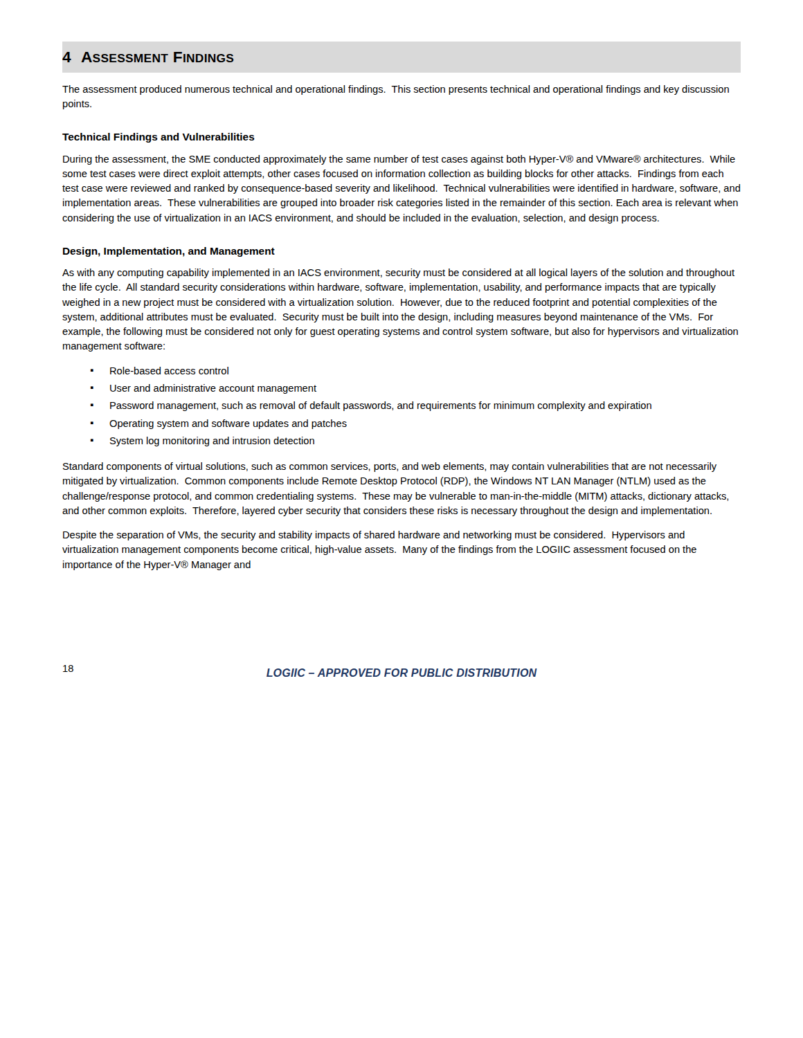4 ASSESSMENT FINDINGS
The assessment produced numerous technical and operational findings. This section presents technical and operational findings and key discussion points.
Technical Findings and Vulnerabilities
During the assessment, the SME conducted approximately the same number of test cases against both Hyper-V® and VMware® architectures. While some test cases were direct exploit attempts, other cases focused on information collection as building blocks for other attacks. Findings from each test case were reviewed and ranked by consequence-based severity and likelihood. Technical vulnerabilities were identified in hardware, software, and implementation areas. These vulnerabilities are grouped into broader risk categories listed in the remainder of this section. Each area is relevant when considering the use of virtualization in an IACS environment, and should be included in the evaluation, selection, and design process.
Design, Implementation, and Management
As with any computing capability implemented in an IACS environment, security must be considered at all logical layers of the solution and throughout the life cycle. All standard security considerations within hardware, software, implementation, usability, and performance impacts that are typically weighed in a new project must be considered with a virtualization solution. However, due to the reduced footprint and potential complexities of the system, additional attributes must be evaluated. Security must be built into the design, including measures beyond maintenance of the VMs. For example, the following must be considered not only for guest operating systems and control system software, but also for hypervisors and virtualization management software:
Role-based access control
User and administrative account management
Password management, such as removal of default passwords, and requirements for minimum complexity and expiration
Operating system and software updates and patches
System log monitoring and intrusion detection
Standard components of virtual solutions, such as common services, ports, and web elements, may contain vulnerabilities that are not necessarily mitigated by virtualization. Common components include Remote Desktop Protocol (RDP), the Windows NT LAN Manager (NTLM) used as the challenge/response protocol, and common credentialing systems. These may be vulnerable to man-in-the-middle (MITM) attacks, dictionary attacks, and other common exploits. Therefore, layered cyber security that considers these risks is necessary throughout the design and implementation.
Despite the separation of VMs, the security and stability impacts of shared hardware and networking must be considered. Hypervisors and virtualization management components become critical, high-value assets. Many of the findings from the LOGIIC assessment focused on the importance of the Hyper-V® Manager and
18
LOGIIC – APPROVED FOR PUBLIC DISTRIBUTION